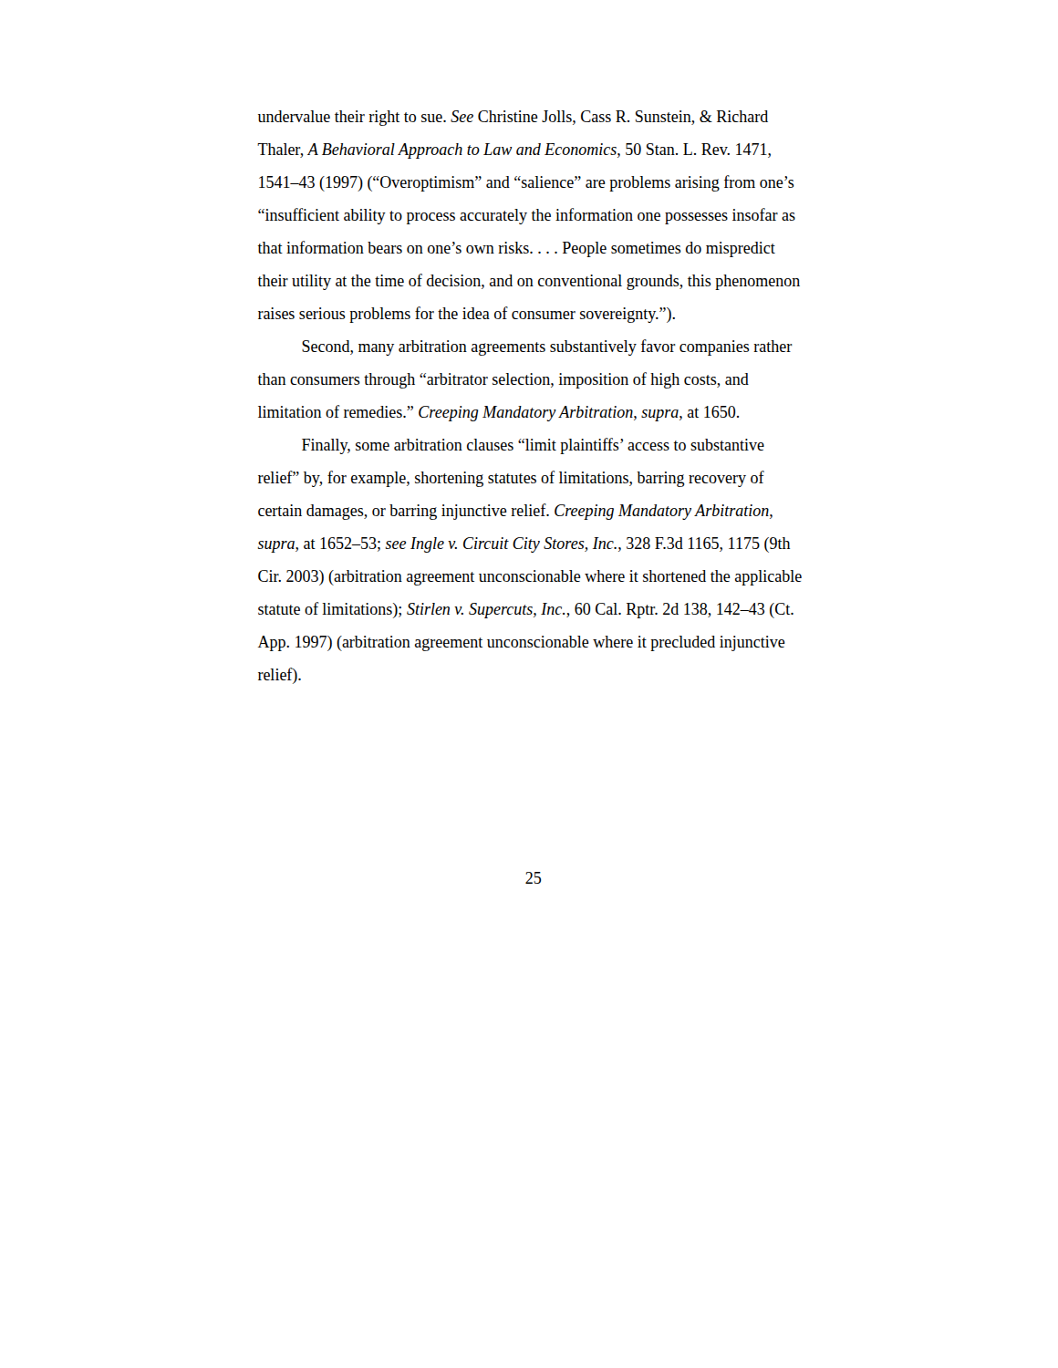undervalue their right to sue. See Christine Jolls, Cass R. Sunstein, & Richard Thaler, A Behavioral Approach to Law and Economics, 50 Stan. L. Rev. 1471, 1541–43 (1997) (“Overoptimism” and “salience” are problems arising from one’s “insufficient ability to process accurately the information one possesses insofar as that information bears on one’s own risks. . . . People sometimes do mispredict their utility at the time of decision, and on conventional grounds, this phenomenon raises serious problems for the idea of consumer sovereignty.”).
Second, many arbitration agreements substantively favor companies rather than consumers through “arbitrator selection, imposition of high costs, and limitation of remedies.” Creeping Mandatory Arbitration, supra, at 1650.
Finally, some arbitration clauses “limit plaintiffs’ access to substantive relief” by, for example, shortening statutes of limitations, barring recovery of certain damages, or barring injunctive relief. Creeping Mandatory Arbitration, supra, at 1652–53; see Ingle v. Circuit City Stores, Inc., 328 F.3d 1165, 1175 (9th Cir. 2003) (arbitration agreement unconscionable where it shortened the applicable statute of limitations); Stirlen v. Supercuts, Inc., 60 Cal. Rptr. 2d 138, 142–43 (Ct. App. 1997) (arbitration agreement unconscionable where it precluded injunctive relief).
25